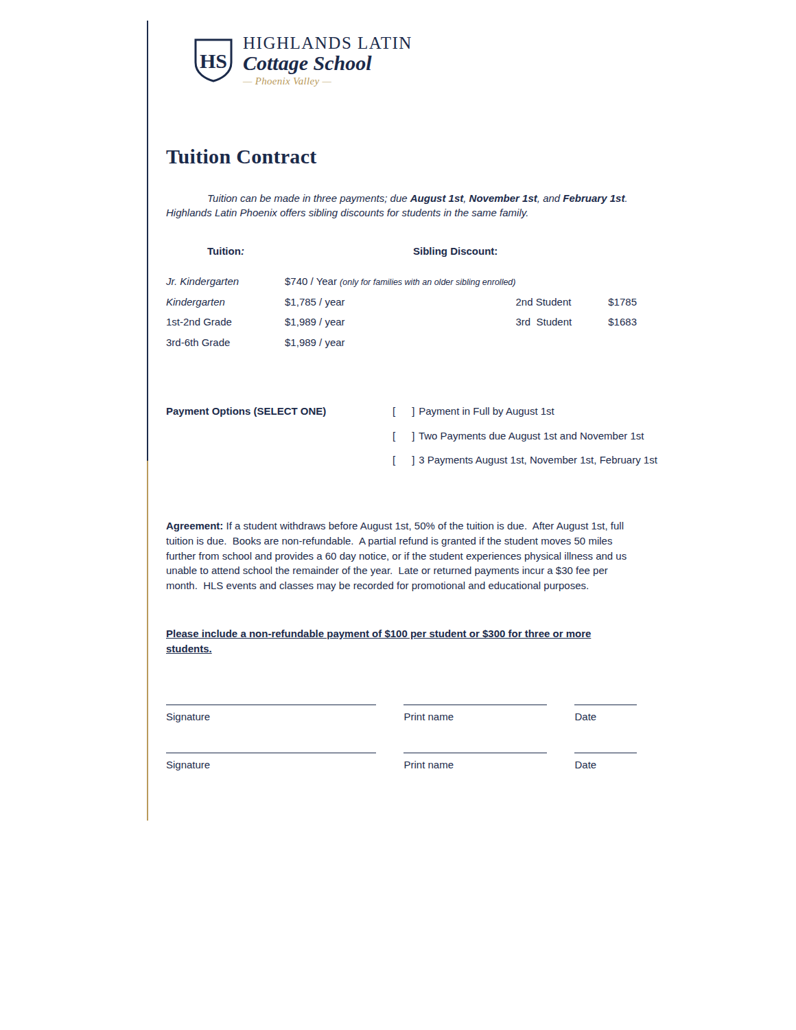HS
HIGHLANDS LATIN
Cottage School
— Phoenix Valley —
Tuition Contract
Tuition can be made in three payments; due August 1st, November 1st, and February 1st. Highlands Latin Phoenix offers sibling discounts for students in the same family.
Tuition:
Sibling Discount:
| Jr. Kindergarten | $740 / Year (only for families with an older sibling enrolled) | | |
| Kindergarten | $1,785 / year | 2nd Student | $1785 |
| 1st-2nd Grade | $1,989 / year | 3rd Student | $1683 |
| 3rd-6th Grade | $1,989 / year | | |
Payment Options (SELECT ONE)
[ ] Payment in Full by August 1st
[ ] Two Payments due August 1st and November 1st
[ ] 3 Payments August 1st, November 1st, February 1st
Agreement: If a student withdraws before August 1st, 50% of the tuition is due. After August 1st, full tuition is due. Books are non-refundable. A partial refund is granted if the student moves 50 miles further from school and provides a 60 day notice, or if the student experiences physical illness and us unable to attend school the remainder of the year. Late or returned payments incur a $30 fee per month. HLS events and classes may be recorded for promotional and educational purposes.
Please include a non-refundable payment of $100 per student or $300 for three or more students.
Signature
Print name
Date
Signature
Print name
Date